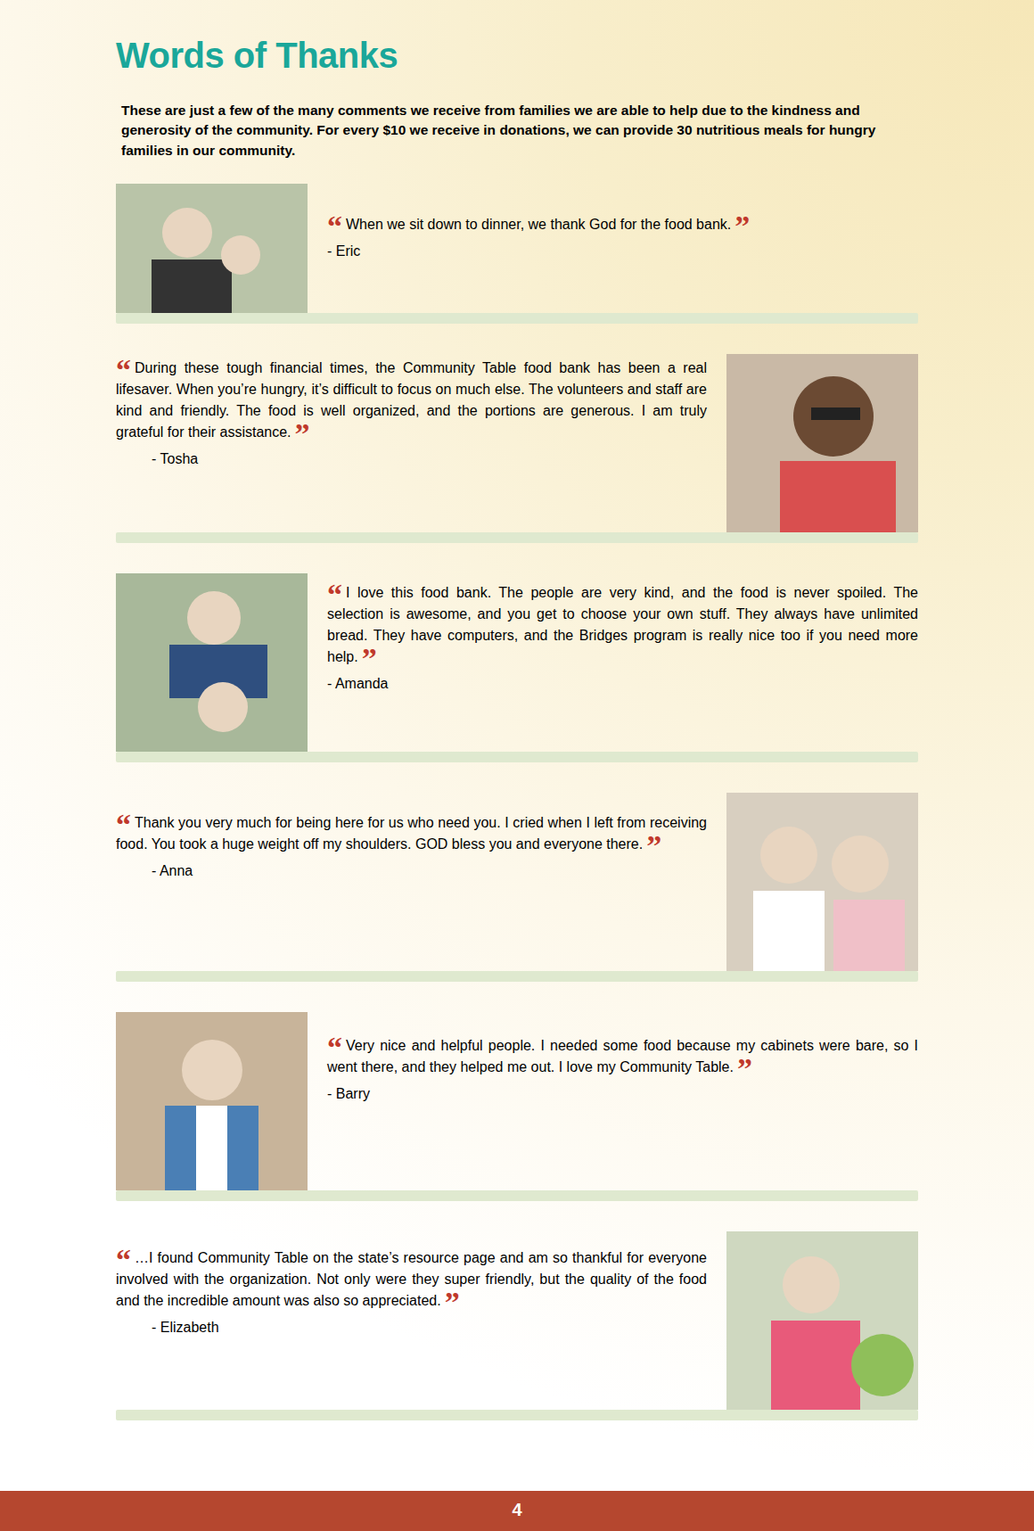Words of Thanks
These are just a few of the many comments we receive from families we are able to help due to the kindness and generosity of the community. For every $10 we receive in donations, we can provide 30 nutritious meals for hungry families in our community.
“When we sit down to dinner, we thank God for the food bank.” - Eric
“During these tough financial times, the Community Table food bank has been a real lifesaver. When you’re hungry, it’s difficult to focus on much else. The volunteers and staff are kind and friendly. The food is well organized, and the portions are generous. I am truly grateful for their assistance.” - Tosha
“I love this food bank. The people are very kind, and the food is never spoiled. The selection is awesome, and you get to choose your own stuff. They always have unlimited bread. They have computers, and the Bridges program is really nice too if you need more help.” - Amanda
“Thank you very much for being here for us who need you. I cried when I left from receiving food. You took a huge weight off my shoulders. GOD bless you and everyone there.” - Anna
“Very nice and helpful people. I needed some food because my cabinets were bare, so I went there, and they helped me out. I love my Community Table.” - Barry
“…I found Community Table on the state’s resource page and am so thankful for everyone involved with the organization. Not only were they super friendly, but the quality of the food and the incredible amount was also so appreciated.” - Elizabeth
4